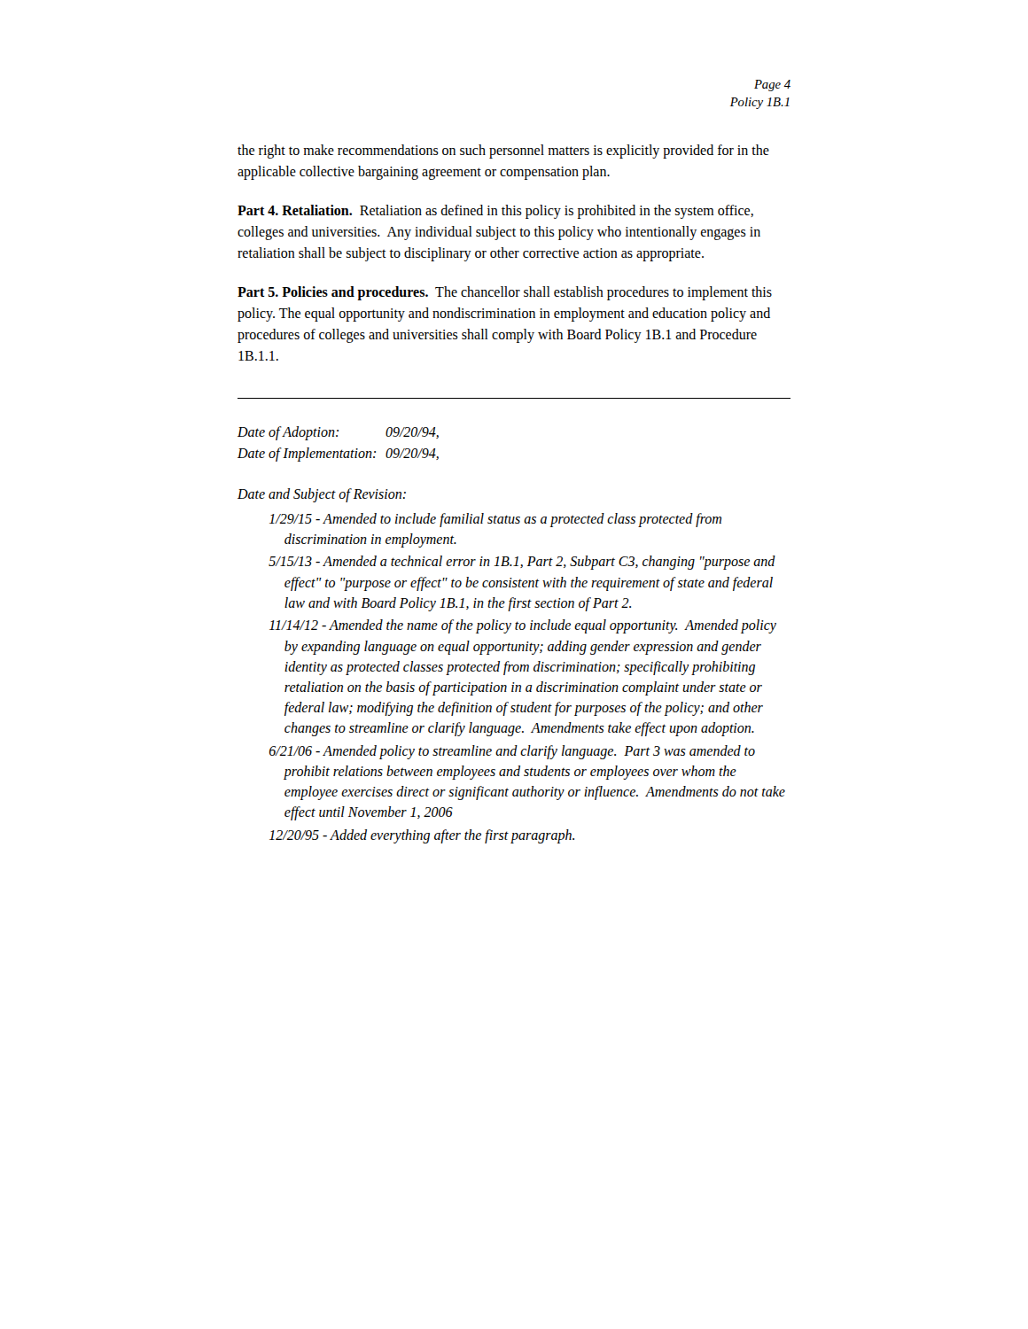Page 4
Policy 1B.1
the right to make recommendations on such personnel matters is explicitly provided for in the applicable collective bargaining agreement or compensation plan.
Part 4. Retaliation. Retaliation as defined in this policy is prohibited in the system office, colleges and universities. Any individual subject to this policy who intentionally engages in retaliation shall be subject to disciplinary or other corrective action as appropriate.
Part 5. Policies and procedures. The chancellor shall establish procedures to implement this policy. The equal opportunity and nondiscrimination in employment and education policy and procedures of colleges and universities shall comply with Board Policy 1B.1 and Procedure 1B.1.1.
| Date of Adoption: | 09/20/94, |
| Date of Implementation: | 09/20/94, |
Date and Subject of Revision:
1/29/15 - Amended to include familial status as a protected class protected from discrimination in employment.
5/15/13 - Amended a technical error in 1B.1, Part 2, Subpart C3, changing "purpose and effect" to "purpose or effect" to be consistent with the requirement of state and federal law and with Board Policy 1B.1, in the first section of Part 2.
11/14/12 - Amended the name of the policy to include equal opportunity. Amended policy by expanding language on equal opportunity; adding gender expression and gender identity as protected classes protected from discrimination; specifically prohibiting retaliation on the basis of participation in a discrimination complaint under state or federal law; modifying the definition of student for purposes of the policy; and other changes to streamline or clarify language. Amendments take effect upon adoption.
6/21/06 - Amended policy to streamline and clarify language. Part 3 was amended to prohibit relations between employees and students or employees over whom the employee exercises direct or significant authority or influence. Amendments do not take effect until November 1, 2006
12/20/95 - Added everything after the first paragraph.